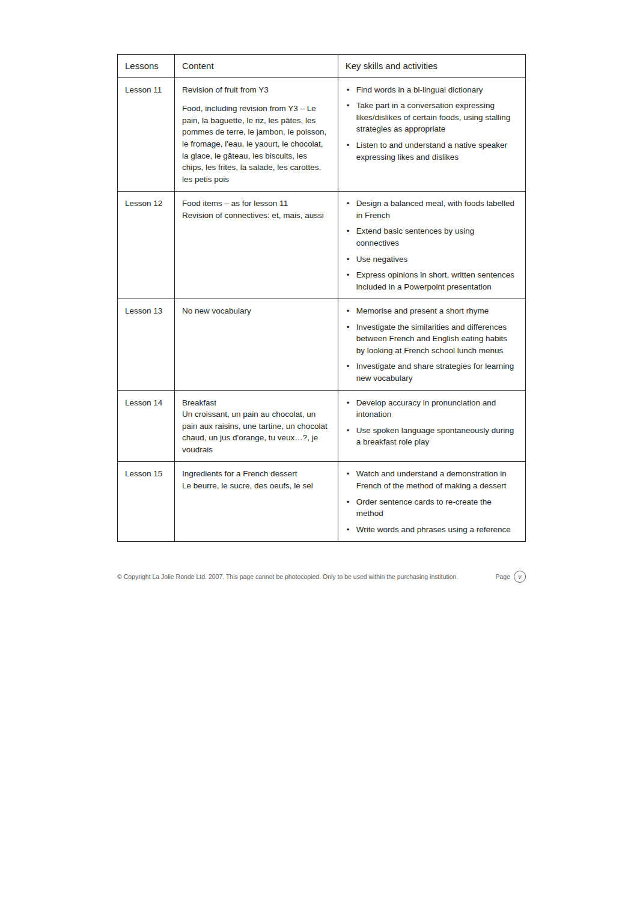| Lessons | Content | Key skills and activities |
| --- | --- | --- |
| Lesson 11 | Revision of fruit from Y3 Food, including revision from Y3 – Le pain, la baguette, le riz, les pâtes, les pommes de terre, le jambon, le poisson, le fromage, l'eau, le yaourt, le chocolat, la glace, le gâteau, les biscuits, les chips, les frites, la salade, les carottes, les petis pois | Find words in a bi-lingual dictionary Take part in a conversation expressing likes/dislikes of certain foods, using stalling strategies as appropriate Listen to and understand a native speaker expressing likes and dislikes |
| Lesson 12 | Food items – as for lesson 11 Revision of connectives: et, mais, aussi | Design a balanced meal, with foods labelled in French Extend basic sentences by using connectives Use negatives Express opinions in short, written sentences included in a Powerpoint presentation |
| Lesson 13 | No new vocabulary | Memorise and present a short rhyme Investigate the similarities and differences between French and English eating habits by looking at French school lunch menus Investigate and share strategies for learning new vocabulary |
| Lesson 14 | Breakfast Un croissant, un pain au chocolat, un pain aux raisins, une tartine, un chocolat chaud, un jus d'orange, tu veux…?, je voudrais | Develop accuracy in pronunciation and intonation Use spoken language spontaneously during a breakfast role play |
| Lesson 15 | Ingredients for a French dessert Le beurre, le sucre, des oeufs, le sel | Watch and understand a demonstration in French of the method of making a dessert Order sentence cards to re-create the method Write words and phrases using a reference |
© Copyright La Jolie Ronde Ltd. 2007. This page cannot be photocopied. Only to be used within the purchasing institution.
Page v